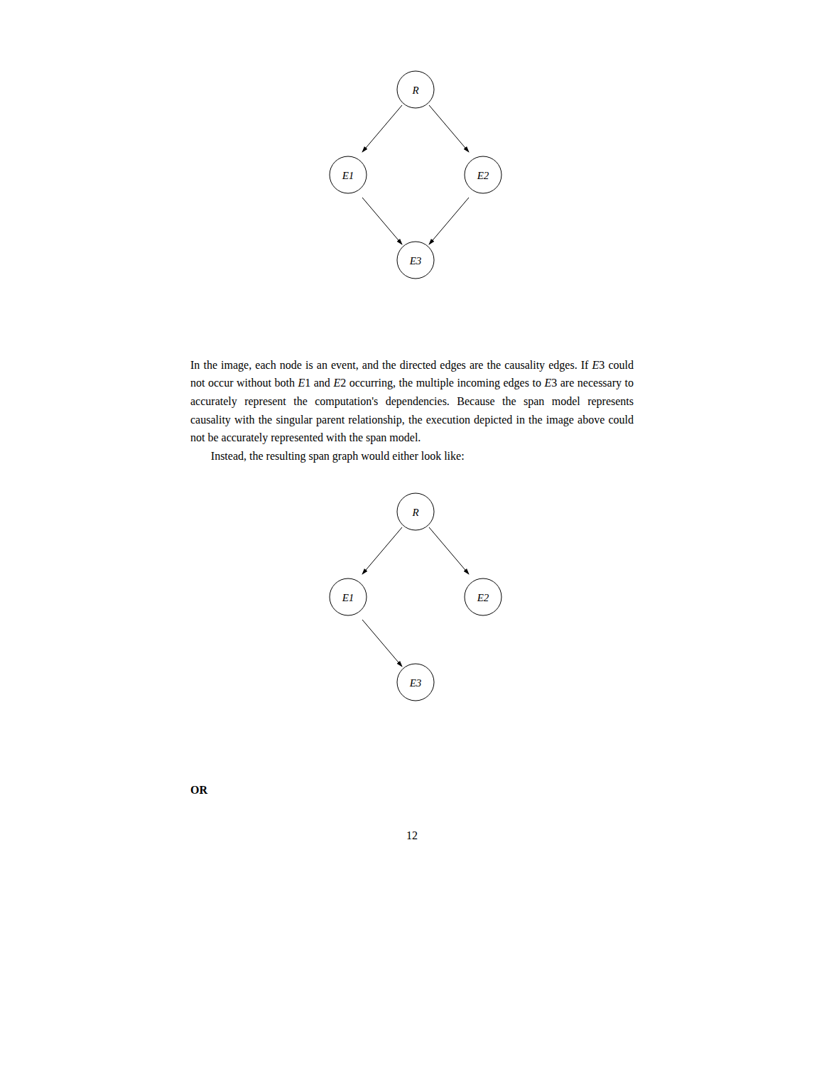R E1 E2 E3
In the image, each node is an event, and the directed edges are the causality edges. If E3 could not occur without both E1 and E2 occurring, the multiple incoming edges to E3 are necessary to accurately represent the computation's dependencies. Because the span model represents causality with the singular parent relationship, the execution depicted in the image above could not be accurately represented with the span model.
Instead, the resulting span graph would either look like:
R E1 E2 E3
OR
12